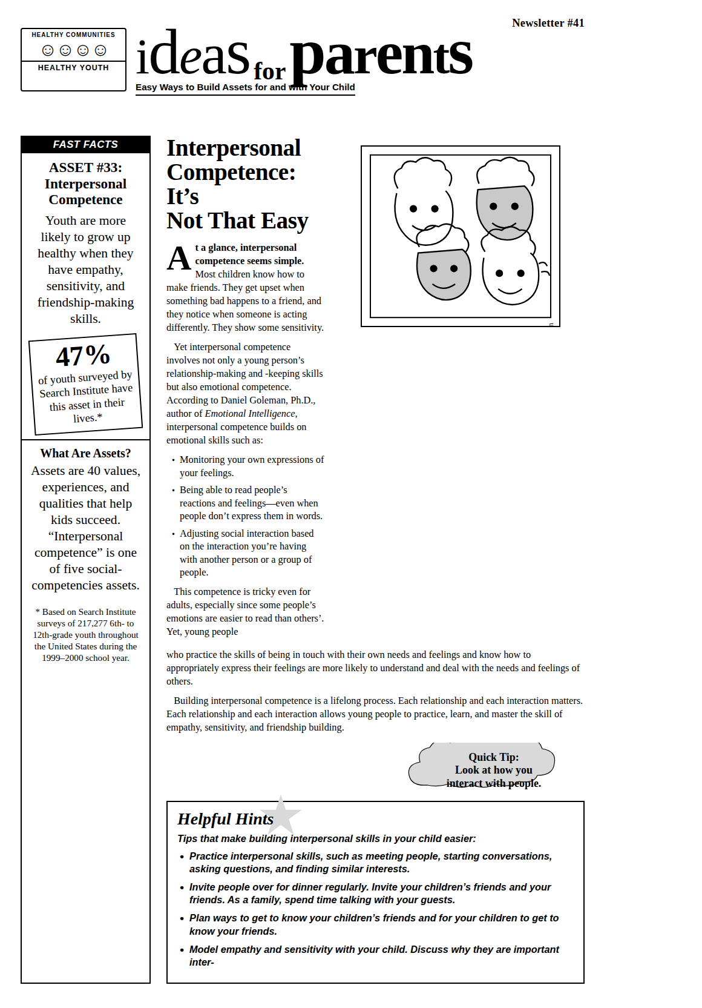Newsletter #41
HEALTHY COMMUNITIES
☺☺☺☺
HEALTHY YOUTH
ideas for parents
Easy Ways to Build Assets for and with Your Child
FAST FACTS
ASSET #33:
Interpersonal
Competence
Youth are more likely to grow up healthy when they have empathy, sensitivity, and friendship-making skills.
47%
of youth surveyed by Search Institute have this asset in their lives.*
What Are Assets?
Assets are 40 values, experiences, and qualities that help kids succeed. “Interpersonal competence” is one of five social-competencies assets.
* Based on Search Institute surveys of 217,277 6th- to 12th-grade youth throughout the United States during the 1999–2000 school year.
Interpersonal
Competence: It’s
Not That Easy
At a glance, interpersonal competence seems simple. Most children know how to make friends. They get upset when something bad happens to a friend, and they notice when someone is acting differently. They show some sensitivity.
Yet interpersonal competence involves not only a young person’s relationship-making and -keeping skills but also emotional competence. According to Daniel Goleman, Ph.D., author of Emotional Intelligence, interpersonal competence builds on emotional skills such as:
Monitoring your own expressions of your feelings.
Being able to read people’s reactions and feelings—even when people don’t express them in words.
Adjusting social interaction based on the interaction you’re having with another person or a group of people.
This competence is tricky even for adults, especially since some people’s emotions are easier to read than others’. Yet, young people
Illustration
who practice the skills of being in touch with their own needs and feelings and know how to appropriately express their feelings are more likely to understand and deal with the needs and feelings of others.
Building interpersonal competence is a lifelong process. Each relationship and each interaction matters. Each relationship and each interaction allows young people to practice, learn, and master the skill of empathy, sensitivity, and friendship building.
Quick Tip:
Look at how you
interact with people.
Helpful Hints
Tips that make building interpersonal skills in your child easier:
Practice interpersonal skills, such as meeting people, starting conversations, asking questions, and finding similar interests.
Invite people over for dinner regularly. Invite your children’s friends and your friends. As a family, spend time talking with your guests.
Plan ways to get to know your children’s friends and for your children to get to know your friends.
Model empathy and sensitivity with your child. Discuss why they are important inter-